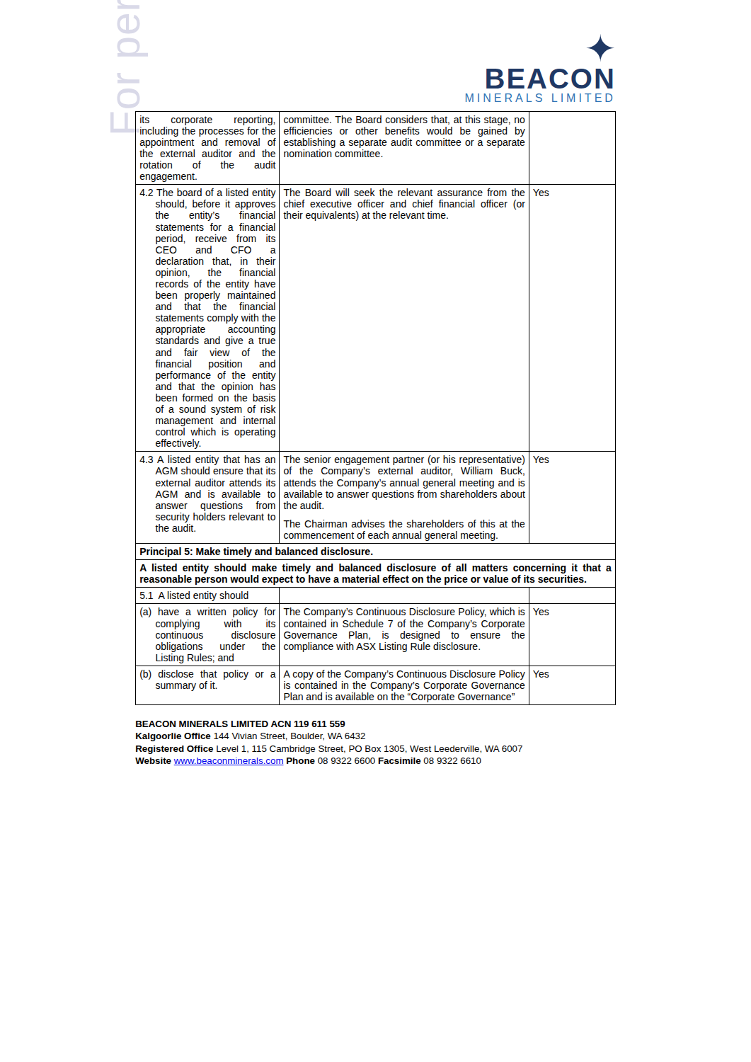For personal use only
✦
BEACON
MINERALS LIMITED
| its corporate reporting, including the processes for the appointment and removal of the external auditor and the rotation of the audit engagement. | committee. The Board considers that, at this stage, no efficiencies or other benefits would be gained by establishing a separate audit committee or a separate nomination committee. | |
| 4.2 The board of a listed entity should, before it approves the entity’s financial statements for a financial period, receive from its CEO and CFO a declaration that, in their opinion, the financial records of the entity have been properly maintained and that the financial statements comply with the appropriate accounting standards and give a true and fair view of the financial position and performance of the entity and that the opinion has been formed on the basis of a sound system of risk management and internal control which is operating effectively. | The Board will seek the relevant assurance from the chief executive officer and chief financial officer (or their equivalents) at the relevant time. | Yes |
| 4.3 A listed entity that has an AGM should ensure that its external auditor attends its AGM and is available to answer questions from security holders relevant to the audit. | The senior engagement partner (or his representative) of the Company’s external auditor, William Buck, attends the Company’s annual general meeting and is available to answer questions from shareholders about the audit. The Chairman advises the shareholders of this at the commencement of each annual general meeting. | Yes |
| Principal 5: Make timely and balanced disclosure. |
| A listed entity should make timely and balanced disclosure of all matters concerning it that a reasonable person would expect to have a material effect on the price or value of its securities. |
| 5.1 A listed entity should | | |
| (a) have a written policy for complying with its continuous disclosure obligations under the Listing Rules; and | The Company’s Continuous Disclosure Policy, which is contained in Schedule 7 of the Company’s Corporate Governance Plan, is designed to ensure the compliance with ASX Listing Rule disclosure. | Yes |
| (b) disclose that policy or a summary of it. | A copy of the Company’s Continuous Disclosure Policy is contained in the Company’s Corporate Governance Plan and is available on the “Corporate Governance” | Yes |
BEACON MINERALS LIMITED ACN 119 611 559
Kalgoorlie Office 144 Vivian Street, Boulder, WA 6432
Registered Office Level 1, 115 Cambridge Street, PO Box 1305, West Leederville, WA 6007
Website www.beaconminerals.com Phone 08 9322 6600 Facsimile 08 9322 6610